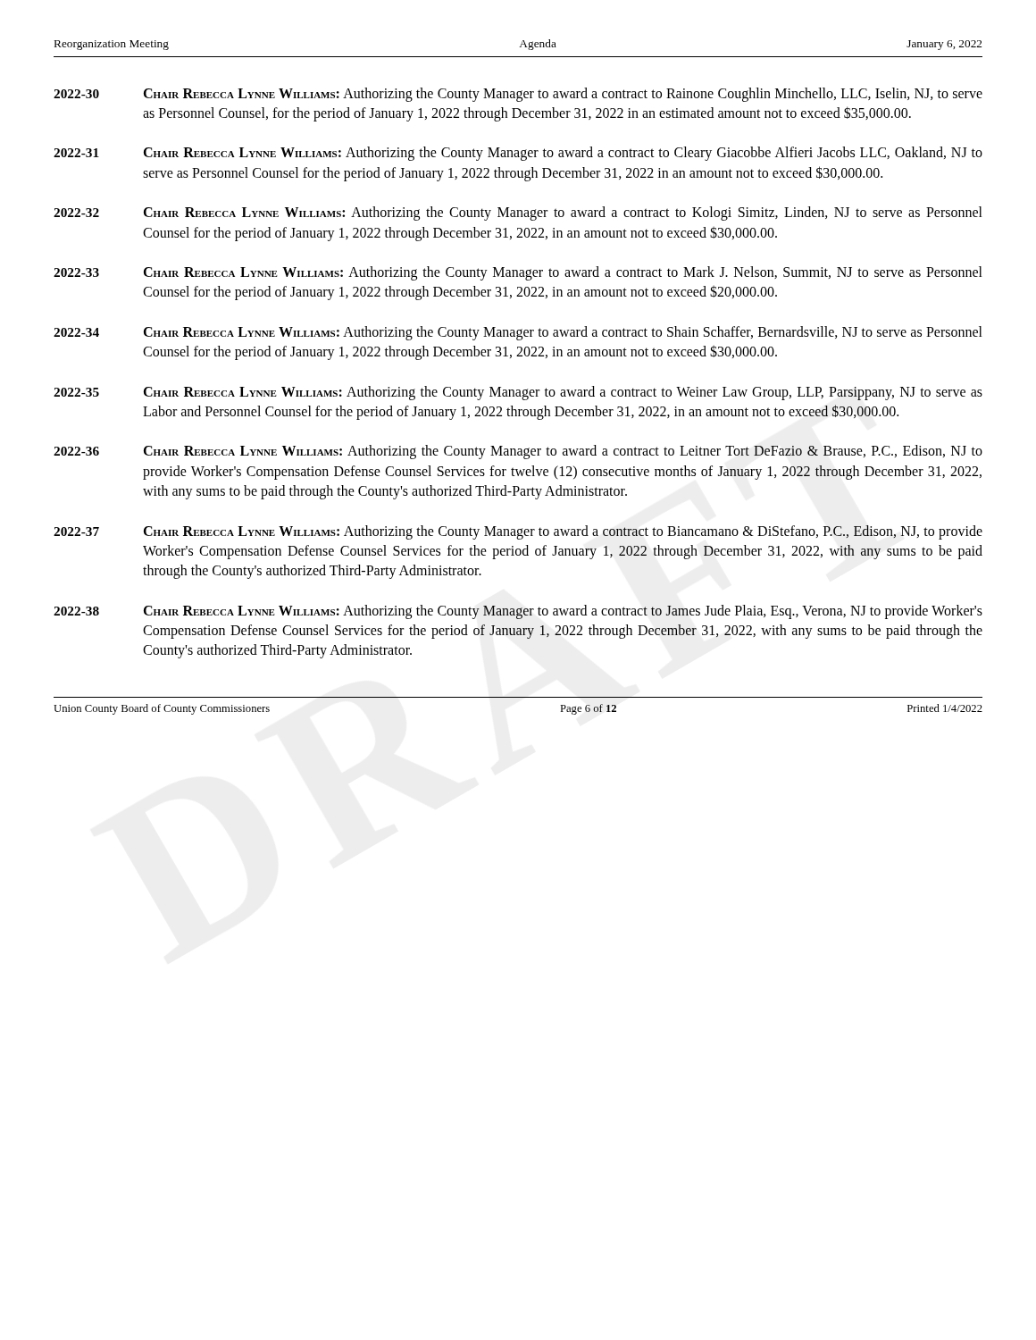DRAFT
Reorganization Meeting
Agenda
January 6, 2022
2022-30
Chair Rebecca Lynne Williams: Authorizing the County Manager to award a contract to Rainone Coughlin Minchello, LLC, Iselin, NJ, to serve as Personnel Counsel, for the period of January 1, 2022 through December 31, 2022 in an estimated amount not to exceed $35,000.00.
2022-31
Chair Rebecca Lynne Williams: Authorizing the County Manager to award a contract to Cleary Giacobbe Alfieri Jacobs LLC, Oakland, NJ to serve as Personnel Counsel for the period of January 1, 2022 through December 31, 2022 in an amount not to exceed $30,000.00.
2022-32
Chair Rebecca Lynne Williams: Authorizing the County Manager to award a contract to Kologi Simitz, Linden, NJ to serve as Personnel Counsel for the period of January 1, 2022 through December 31, 2022, in an amount not to exceed $30,000.00.
2022-33
Chair Rebecca Lynne Williams: Authorizing the County Manager to award a contract to Mark J. Nelson, Summit, NJ to serve as Personnel Counsel for the period of January 1, 2022 through December 31, 2022, in an amount not to exceed $20,000.00.
2022-34
Chair Rebecca Lynne Williams: Authorizing the County Manager to award a contract to Shain Schaffer, Bernardsville, NJ to serve as Personnel Counsel for the period of January 1, 2022 through December 31, 2022, in an amount not to exceed $30,000.00.
2022-35
Chair Rebecca Lynne Williams: Authorizing the County Manager to award a contract to Weiner Law Group, LLP, Parsippany, NJ to serve as Labor and Personnel Counsel for the period of January 1, 2022 through December 31, 2022, in an amount not to exceed $30,000.00.
2022-36
Chair Rebecca Lynne Williams: Authorizing the County Manager to award a contract to Leitner Tort DeFazio & Brause, P.C., Edison, NJ to provide Worker's Compensation Defense Counsel Services for twelve (12) consecutive months of January 1, 2022 through December 31, 2022, with any sums to be paid through the County's authorized Third-Party Administrator.
2022-37
Chair Rebecca Lynne Williams: Authorizing the County Manager to award a contract to Biancamano & DiStefano, P.C., Edison, NJ, to provide Worker's Compensation Defense Counsel Services for the period of January 1, 2022 through December 31, 2022, with any sums to be paid through the County's authorized Third-Party Administrator.
2022-38
Chair Rebecca Lynne Williams: Authorizing the County Manager to award a contract to James Jude Plaia, Esq., Verona, NJ to provide Worker's Compensation Defense Counsel Services for the period of January 1, 2022 through December 31, 2022, with any sums to be paid through the County's authorized Third-Party Administrator.
Union County Board of County Commissioners
Page 6 of 12
Printed 1/4/2022